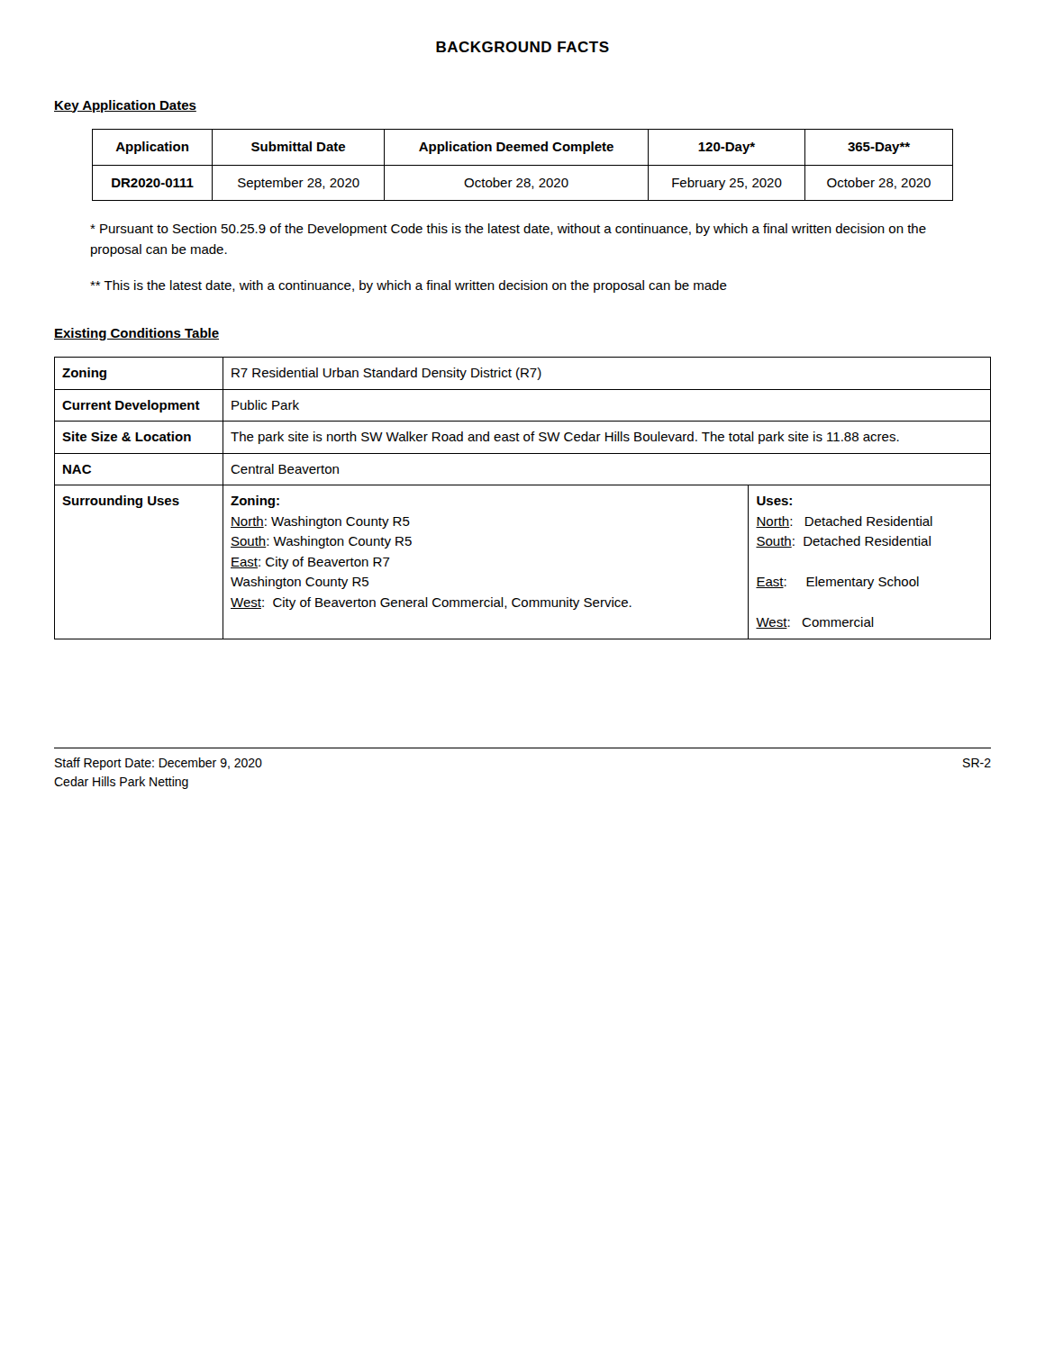BACKGROUND FACTS
Key Application Dates
| Application | Submittal Date | Application Deemed Complete | 120-Day* | 365-Day** |
| --- | --- | --- | --- | --- |
| DR2020-0111 | September 28, 2020 | October 28, 2020 | February 25, 2020 | October 28, 2020 |
* Pursuant to Section 50.25.9 of the Development Code this is the latest date, without a continuance, by which a final written decision on the proposal can be made.
** This is the latest date, with a continuance, by which a final written decision on the proposal can be made
Existing Conditions Table
| Zoning | R7 Residential Urban Standard Density District (R7) |
| Current Development | Public Park |
| Site Size & Location | The park site is north SW Walker Road and east of SW Cedar Hills Boulevard. The total park site is 11.88 acres. |
| NAC | Central Beaverton |
| Surrounding Uses | Zoning: North : Washington County R5 South : Washington County R5 East : City of Beaverton R7 Washington County R5 West : City of Beaverton General Commercial, Community Service. | Uses: North : Detached Residential South : Detached Residential East : Elementary School West : Commercial |
Staff Report Date: December 9, 2020
Cedar Hills Park Netting
SR-2